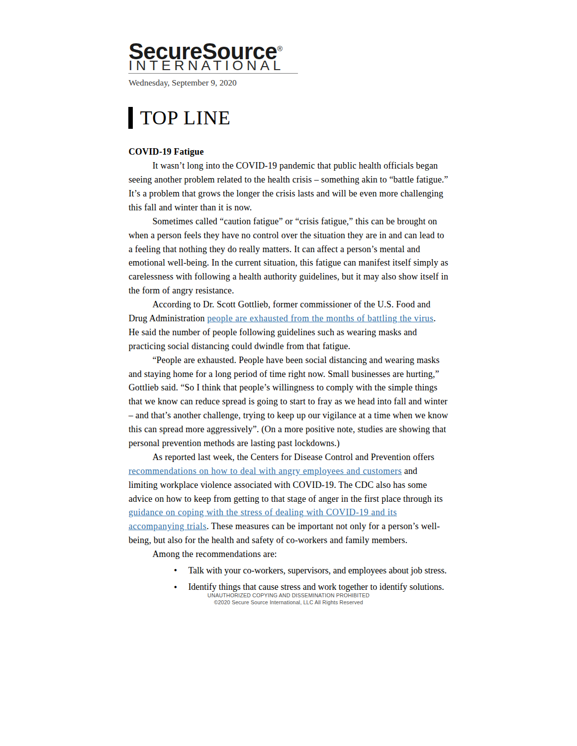SecureSource® INTERNATIONAL
Wednesday, September 9, 2020
TOP LINE
COVID-19 Fatigue
It wasn’t long into the COVID-19 pandemic that public health officials began seeing another problem related to the health crisis – something akin to “battle fatigue.” It’s a problem that grows the longer the crisis lasts and will be even more challenging this fall and winter than it is now.
Sometimes called “caution fatigue” or “crisis fatigue,” this can be brought on when a person feels they have no control over the situation they are in and can lead to a feeling that nothing they do really matters. It can affect a person’s mental and emotional well-being. In the current situation, this fatigue can manifest itself simply as carelessness with following a health authority guidelines, but it may also show itself in the form of angry resistance.
According to Dr. Scott Gottlieb, former commissioner of the U.S. Food and Drug Administration people are exhausted from the months of battling the virus. He said the number of people following guidelines such as wearing masks and practicing social distancing could dwindle from that fatigue.
“People are exhausted. People have been social distancing and wearing masks and staying home for a long period of time right now. Small businesses are hurting,” Gottlieb said. “So I think that people’s willingness to comply with the simple things that we know can reduce spread is going to start to fray as we head into fall and winter – and that’s another challenge, trying to keep up our vigilance at a time when we know this can spread more aggressively”. (On a more positive note, studies are showing that personal prevention methods are lasting past lockdowns.)
As reported last week, the Centers for Disease Control and Prevention offers recommendations on how to deal with angry employees and customers and limiting workplace violence associated with COVID-19. The CDC also has some advice on how to keep from getting to that stage of anger in the first place through its guidance on coping with the stress of dealing with COVID-19 and its accompanying trials. These measures can be important not only for a person’s well-being, but also for the health and safety of co-workers and family members.
Among the recommendations are:
Talk with your co-workers, supervisors, and employees about job stress.
Identify things that cause stress and work together to identify solutions.
UNAUTHORIZED COPYING AND DISSEMINATION PROHIBITED
©2020 Secure Source International, LLC All Rights Reserved